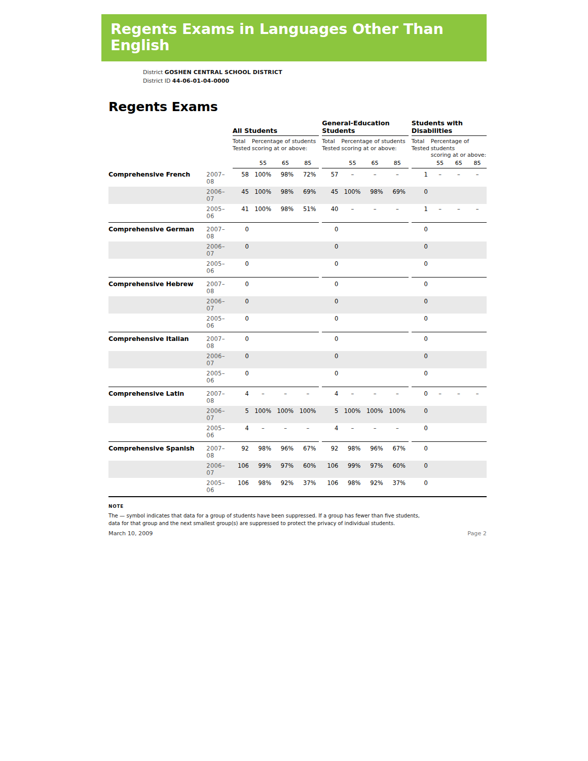Regents Exams in Languages Other Than English
District GOSHEN CENTRAL SCHOOL DISTRICT
District ID 44-06-01-04-0000
Regents Exams
| | | All Students | | General-Education Students | | Students with Disabilities |
| --- | --- | --- | --- | --- | --- | --- |
| | | Total Tested | Percentage of students scoring at or above: | | Total Tested | Percentage of students scoring at or above: | | Total Tested | Percentage of students scoring at or above: |
| | | | 55 | 65 | 85 | | | 55 | 65 | 85 | | | 55 | 65 | 85 |
| Comprehensive French | 2007–08 | 58 | 100% | 98% | 72% | | 57 | – | – | – | | 1 | – | – | – |
| | 2006–07 | 45 | 100% | 98% | 69% | | 45 | 100% | 98% | 69% | | 0 | | | |
| | 2005–06 | 41 | 100% | 98% | 51% | | 40 | – | – | – | | 1 | – | – | – |
| Comprehensive German | 2007–08 | 0 | | | | | 0 | | | | | 0 | | | |
| | 2006–07 | 0 | | | | | 0 | | | | | 0 | | | |
| | 2005–06 | 0 | | | | | 0 | | | | | 0 | | | |
| Comprehensive Hebrew | 2007–08 | 0 | | | | | 0 | | | | | 0 | | | |
| | 2006–07 | 0 | | | | | 0 | | | | | 0 | | | |
| | 2005–06 | 0 | | | | | 0 | | | | | 0 | | | |
| Comprehensive Italian | 2007–08 | 0 | | | | | 0 | | | | | 0 | | | |
| | 2006–07 | 0 | | | | | 0 | | | | | 0 | | | |
| | 2005–06 | 0 | | | | | 0 | | | | | 0 | | | |
| Comprehensive Latin | 2007–08 | 4 | – | – | – | | 4 | – | – | – | | 0 | – | – | – |
| | 2006–07 | 5 | 100% | 100% | 100% | | 5 | 100% | 100% | 100% | | 0 | | | |
| | 2005–06 | 4 | – | – | – | | 4 | – | – | – | | 0 | | | |
| Comprehensive Spanish | 2007–08 | 92 | 98% | 96% | 67% | | 92 | 98% | 96% | 67% | | 0 | | | |
| | 2006–07 | 106 | 99% | 97% | 60% | | 106 | 99% | 97% | 60% | | 0 | | | |
| | 2005–06 | 106 | 98% | 92% | 37% | | 106 | 98% | 92% | 37% | | 0 | | | |
Note
The — symbol indicates that data for a group of students have been suppressed. If a group has fewer than five students,
data for that group and the next smallest group(s) are suppressed to protect the privacy of individual students.
March 10, 2009 Page 2